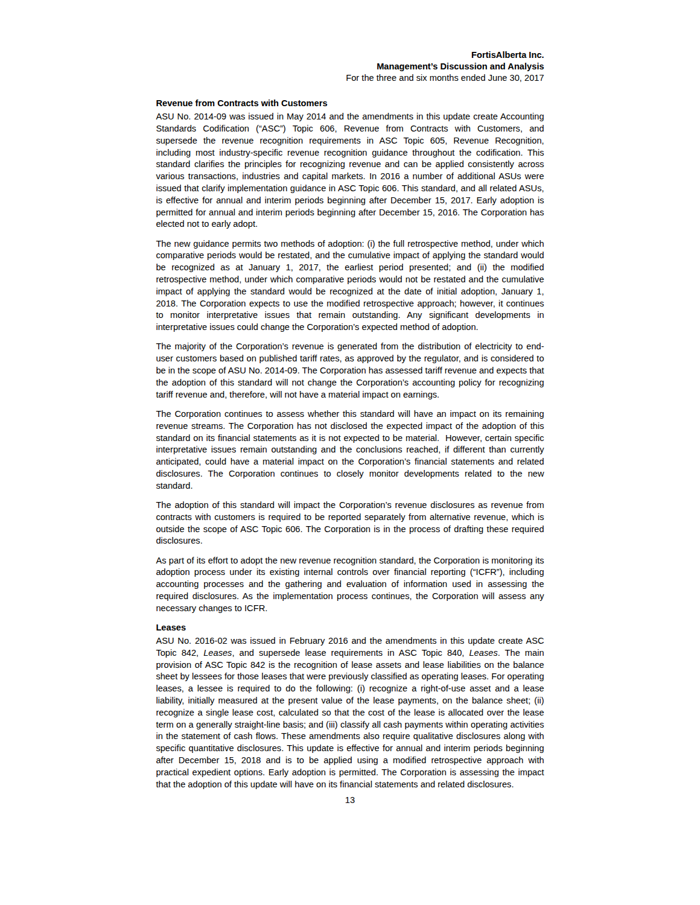FortisAlberta Inc.
Management’s Discussion and Analysis
For the three and six months ended June 30, 2017
Revenue from Contracts with Customers
ASU No. 2014-09 was issued in May 2014 and the amendments in this update create Accounting Standards Codification (“ASC”) Topic 606, Revenue from Contracts with Customers, and supersede the revenue recognition requirements in ASC Topic 605, Revenue Recognition, including most industry-specific revenue recognition guidance throughout the codification. This standard clarifies the principles for recognizing revenue and can be applied consistently across various transactions, industries and capital markets. In 2016 a number of additional ASUs were issued that clarify implementation guidance in ASC Topic 606. This standard, and all related ASUs, is effective for annual and interim periods beginning after December 15, 2017. Early adoption is permitted for annual and interim periods beginning after December 15, 2016. The Corporation has elected not to early adopt.
The new guidance permits two methods of adoption: (i) the full retrospective method, under which comparative periods would be restated, and the cumulative impact of applying the standard would be recognized as at January 1, 2017, the earliest period presented; and (ii) the modified retrospective method, under which comparative periods would not be restated and the cumulative impact of applying the standard would be recognized at the date of initial adoption, January 1, 2018. The Corporation expects to use the modified retrospective approach; however, it continues to monitor interpretative issues that remain outstanding. Any significant developments in interpretative issues could change the Corporation’s expected method of adoption.
The majority of the Corporation’s revenue is generated from the distribution of electricity to end-user customers based on published tariff rates, as approved by the regulator, and is considered to be in the scope of ASU No. 2014-09. The Corporation has assessed tariff revenue and expects that the adoption of this standard will not change the Corporation’s accounting policy for recognizing tariff revenue and, therefore, will not have a material impact on earnings.
The Corporation continues to assess whether this standard will have an impact on its remaining revenue streams. The Corporation has not disclosed the expected impact of the adoption of this standard on its financial statements as it is not expected to be material. However, certain specific interpretative issues remain outstanding and the conclusions reached, if different than currently anticipated, could have a material impact on the Corporation’s financial statements and related disclosures. The Corporation continues to closely monitor developments related to the new standard.
The adoption of this standard will impact the Corporation’s revenue disclosures as revenue from contracts with customers is required to be reported separately from alternative revenue, which is outside the scope of ASC Topic 606. The Corporation is in the process of drafting these required disclosures.
As part of its effort to adopt the new revenue recognition standard, the Corporation is monitoring its adoption process under its existing internal controls over financial reporting (“ICFR”), including accounting processes and the gathering and evaluation of information used in assessing the required disclosures. As the implementation process continues, the Corporation will assess any necessary changes to ICFR.
Leases
ASU No. 2016-02 was issued in February 2016 and the amendments in this update create ASC Topic 842, Leases, and supersede lease requirements in ASC Topic 840, Leases. The main provision of ASC Topic 842 is the recognition of lease assets and lease liabilities on the balance sheet by lessees for those leases that were previously classified as operating leases. For operating leases, a lessee is required to do the following: (i) recognize a right-of-use asset and a lease liability, initially measured at the present value of the lease payments, on the balance sheet; (ii) recognize a single lease cost, calculated so that the cost of the lease is allocated over the lease term on a generally straight-line basis; and (iii) classify all cash payments within operating activities in the statement of cash flows. These amendments also require qualitative disclosures along with specific quantitative disclosures. This update is effective for annual and interim periods beginning after December 15, 2018 and is to be applied using a modified retrospective approach with practical expedient options. Early adoption is permitted. The Corporation is assessing the impact that the adoption of this update will have on its financial statements and related disclosures.
13